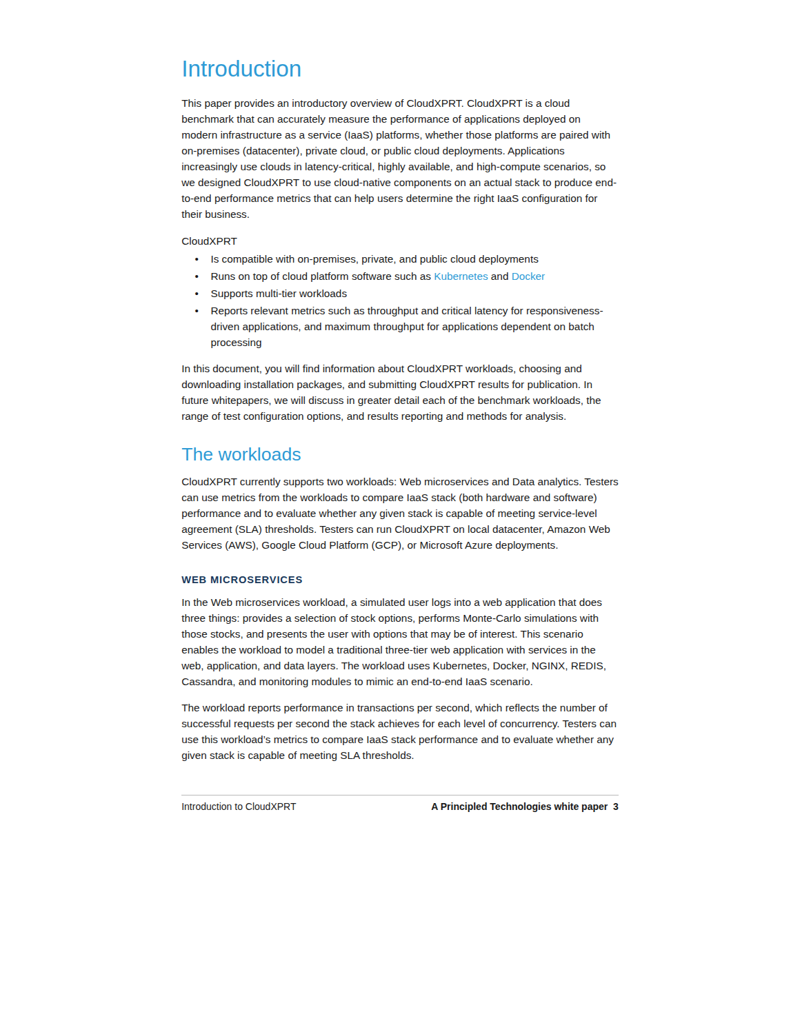Introduction
This paper provides an introductory overview of CloudXPRT. CloudXPRT is a cloud benchmark that can accurately measure the performance of applications deployed on modern infrastructure as a service (IaaS) platforms, whether those platforms are paired with on-premises (datacenter), private cloud, or public cloud deployments. Applications increasingly use clouds in latency-critical, highly available, and high-compute scenarios, so we designed CloudXPRT to use cloud-native components on an actual stack to produce end-to-end performance metrics that can help users determine the right IaaS configuration for their business.
CloudXPRT
Is compatible with on-premises, private, and public cloud deployments
Runs on top of cloud platform software such as Kubernetes and Docker
Supports multi-tier workloads
Reports relevant metrics such as throughput and critical latency for responsiveness-driven applications, and maximum throughput for applications dependent on batch processing
In this document, you will find information about CloudXPRT workloads, choosing and downloading installation packages, and submitting CloudXPRT results for publication. In future whitepapers, we will discuss in greater detail each of the benchmark workloads, the range of test configuration options, and results reporting and methods for analysis.
The workloads
CloudXPRT currently supports two workloads: Web microservices and Data analytics. Testers can use metrics from the workloads to compare IaaS stack (both hardware and software) performance and to evaluate whether any given stack is capable of meeting service-level agreement (SLA) thresholds. Testers can run CloudXPRT on local datacenter, Amazon Web Services (AWS), Google Cloud Platform (GCP), or Microsoft Azure deployments.
Web microservices
In the Web microservices workload, a simulated user logs into a web application that does three things: provides a selection of stock options, performs Monte-Carlo simulations with those stocks, and presents the user with options that may be of interest. This scenario enables the workload to model a traditional three-tier web application with services in the web, application, and data layers. The workload uses Kubernetes, Docker, NGINX, REDIS, Cassandra, and monitoring modules to mimic an end-to-end IaaS scenario.
The workload reports performance in transactions per second, which reflects the number of successful requests per second the stack achieves for each level of concurrency. Testers can use this workload’s metrics to compare IaaS stack performance and to evaluate whether any given stack is capable of meeting SLA thresholds.
Introduction to CloudXPRT
A Principled Technologies white paper 3